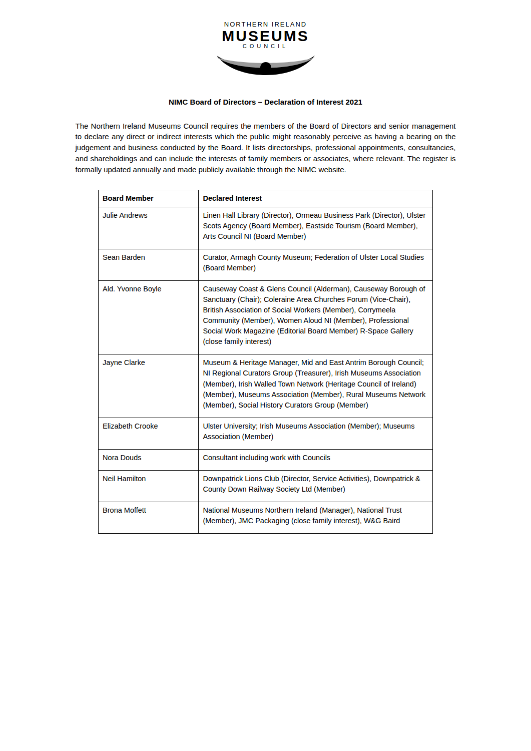NORTHERN IRELAND
MUSEUMS
COUNCIL
NIMC Board of Directors – Declaration of Interest 2021
The Northern Ireland Museums Council requires the members of the Board of Directors and senior management to declare any direct or indirect interests which the public might reasonably perceive as having a bearing on the judgement and business conducted by the Board. It lists directorships, professional appointments, consultancies, and shareholdings and can include the interests of family members or associates, where relevant. The register is formally updated annually and made publicly available through the NIMC website.
| Board Member | Declared Interest |
| --- | --- |
| Julie Andrews | Linen Hall Library (Director), Ormeau Business Park (Director), Ulster Scots Agency (Board Member), Eastside Tourism (Board Member), Arts Council NI (Board Member) |
| Sean Barden | Curator, Armagh County Museum; Federation of Ulster Local Studies (Board Member) |
| Ald. Yvonne Boyle | Causeway Coast & Glens Council (Alderman), Causeway Borough of Sanctuary (Chair); Coleraine Area Churches Forum (Vice-Chair), British Association of Social Workers (Member), Corrymeela Community (Member), Women Aloud NI (Member), Professional Social Work Magazine (Editorial Board Member) R-Space Gallery (close family interest) |
| Jayne Clarke | Museum & Heritage Manager, Mid and East Antrim Borough Council; NI Regional Curators Group (Treasurer), Irish Museums Association (Member), Irish Walled Town Network (Heritage Council of Ireland) (Member), Museums Association (Member), Rural Museums Network (Member), Social History Curators Group (Member) |
| Elizabeth Crooke | Ulster University; Irish Museums Association (Member); Museums Association (Member) |
| Nora Douds | Consultant including work with Councils |
| Neil Hamilton | Downpatrick Lions Club (Director, Service Activities), Downpatrick & County Down Railway Society Ltd (Member) |
| Brona Moffett | National Museums Northern Ireland (Manager), National Trust (Member), JMC Packaging (close family interest), W&G Baird |